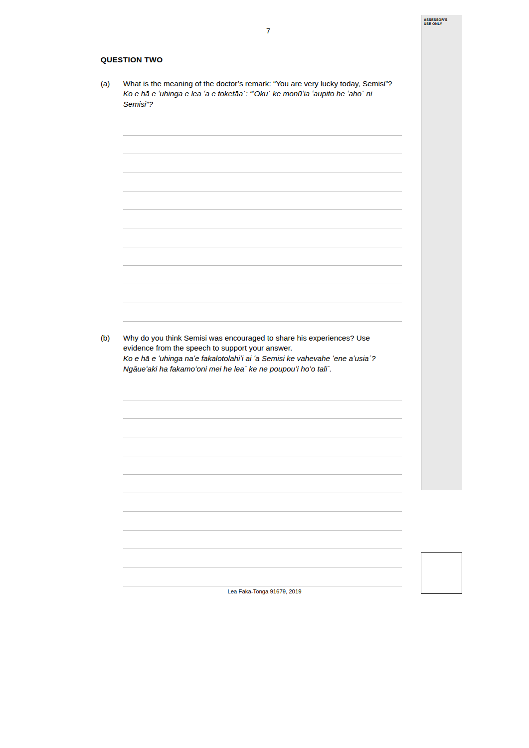ASSESSOR'S
USE ONLY
7
QUESTION TWO
(a)
What is the meaning of the doctor’s remark: “You are very lucky today, Semisi”?
Ko e hā e ʻuhinga e lea ʻa e toketāaˊ: “ʻOkuˊ ke monūʻia ʻaupito he ʻahoˊ ni Semisi”?
(b)
Why do you think Semisi was encouraged to share his experiences? Use evidence from the speech to support your answer.
Ko e hā e ʻuhinga naʻe fakalotolahiʻi ai ʻa Semisi ke vahevahe ʻene aʻusiaˊ? Ngāueʻaki ha fakamoʻoni mei he leaˊ ke ne poupouʻi hoʻo taliˊ.
Lea Faka-Tonga 91679, 2019